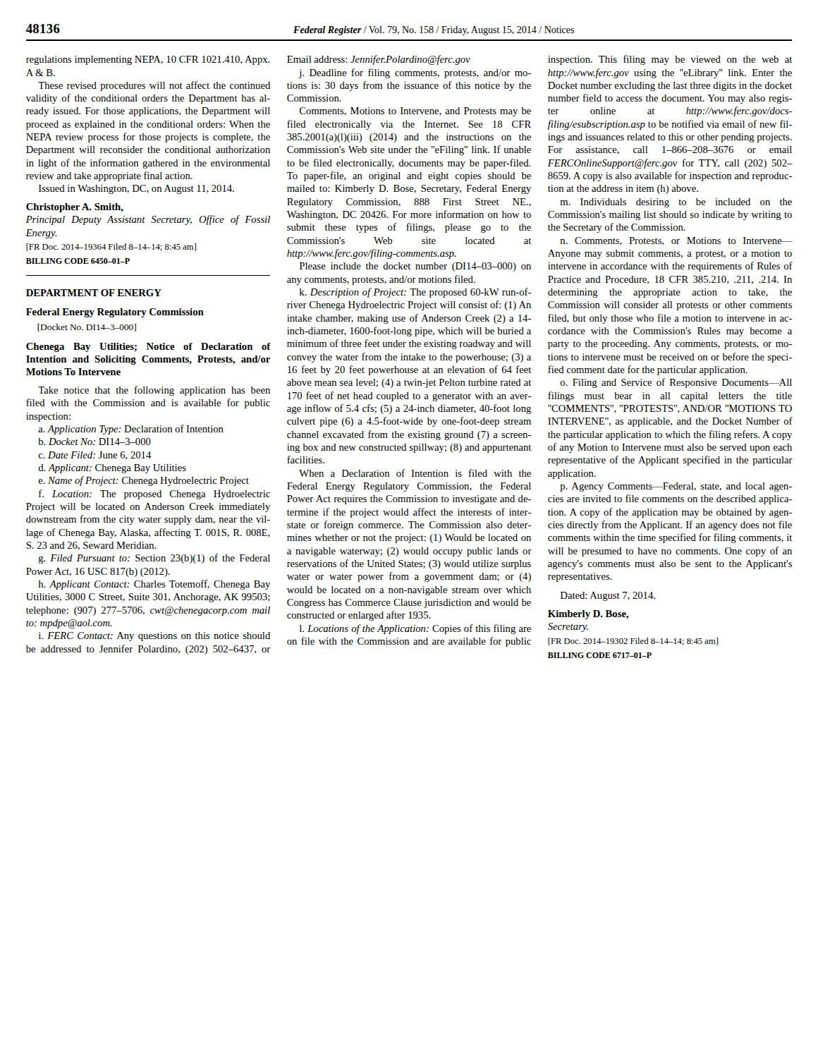48136
Federal Register / Vol. 79, No. 158 / Friday, August 15, 2014 / Notices
regulations implementing NEPA, 10 CFR 1021.410, Appx. A & B.
These revised procedures will not affect the continued validity of the conditional orders the Department has already issued. For those applications, the Department will proceed as explained in the conditional orders: When the NEPA review process for those projects is complete, the Department will reconsider the conditional authorization in light of the information gathered in the environmental review and take appropriate final action.
Issued in Washington, DC, on August 11, 2014.
Christopher A. Smith,
Principal Deputy Assistant Secretary, Office of Fossil Energy.
[FR Doc. 2014–19364 Filed 8–14–14; 8:45 am]
BILLING CODE 6450–01–P
DEPARTMENT OF ENERGY
Federal Energy Regulatory Commission
[Docket No. DI14–3–000]
Chenega Bay Utilities; Notice of Declaration of Intention and Soliciting Comments, Protests, and/or Motions To Intervene
Take notice that the following application has been filed with the Commission and is available for public inspection:
a. Application Type: Declaration of Intention
b. Docket No: DI14–3–000
c. Date Filed: June 6, 2014
d. Applicant: Chenega Bay Utilities
e. Name of Project: Chenega Hydroelectric Project
f. Location: The proposed Chenega Hydroelectric Project will be located on Anderson Creek immediately downstream from the city water supply dam, near the village of Chenega Bay, Alaska, affecting T. 001S, R. 008E, S. 23 and 26, Seward Meridian.
g. Filed Pursuant to: Section 23(b)(1) of the Federal Power Act, 16 USC 817(b) (2012).
h. Applicant Contact: Charles Totemoff, Chenega Bay Utilities, 3000 C Street, Suite 301, Anchorage, AK 99503; telephone: (907) 277–5706, cwt@chenegacorp.com mail to: mpdpe@aol.com.
i. FERC Contact: Any questions on this notice should be addressed to Jennifer Polardino, (202) 502–6437, or Email address: Jennifer.Polardino@ferc.gov
j. Deadline for filing comments, protests, and/or motions is: 30 days from the issuance of this notice by the Commission.
Comments, Motions to Intervene, and Protests may be filed electronically via the Internet. See 18 CFR 385.2001(a)(l)(iii) (2014) and the instructions on the Commission's Web site under the ''eFiling'' link. If unable to be filed electronically, documents may be paper-filed. To paper-file, an original and eight copies should be mailed to: Kimberly D. Bose, Secretary, Federal Energy Regulatory Commission, 888 First Street NE., Washington, DC 20426. For more information on how to submit these types of filings, please go to the Commission's Web site located at http://www.ferc.gov/filing-comments.asp.
Please include the docket number (DI14–03–000) on any comments, protests, and/or motions filed.
k. Description of Project: The proposed 60-kW run-of-river Chenega Hydroelectric Project will consist of: (1) An intake chamber, making use of Anderson Creek (2) a 14-inch-diameter, 1600-foot-long pipe, which will be buried a minimum of three feet under the existing roadway and will convey the water from the intake to the powerhouse; (3) a 16 feet by 20 feet powerhouse at an elevation of 64 feet above mean sea level; (4) a twin-jet Pelton turbine rated at 170 feet of net head coupled to a generator with an average inflow of 5.4 cfs; (5) a 24-inch diameter, 40-foot long culvert pipe (6) a 4.5-foot-wide by one-foot-deep stream channel excavated from the existing ground (7) a screening box and new constructed spillway; (8) and appurtenant facilities.
When a Declaration of Intention is filed with the Federal Energy Regulatory Commission, the Federal Power Act requires the Commission to investigate and determine if the project would affect the interests of interstate or foreign commerce. The Commission also determines whether or not the project: (1) Would be located on a navigable waterway; (2) would occupy public lands or reservations of the United States; (3) would utilize surplus water or water power from a government dam; or (4) would be located on a non-navigable stream over which Congress has Commerce Clause jurisdiction and would be constructed or enlarged after 1935.
l. Locations of the Application: Copies of this filing are on file with the Commission and are available for public inspection. This filing may be viewed on the web at http://www.ferc.gov using the ''eLibrary'' link. Enter the Docket number excluding the last three digits in the docket number field to access the document. You may also register online at http://www.ferc.gov/docs-filing/esubscription.asp to be notified via email of new filings and issuances related to this or other pending projects. For assistance, call 1–866–208–3676 or email FERCOnlineSupport@ferc.gov for TTY, call (202) 502–8659. A copy is also available for inspection and reproduction at the address in item (h) above.
m. Individuals desiring to be included on the Commission's mailing list should so indicate by writing to the Secretary of the Commission.
n. Comments, Protests, or Motions to Intervene—Anyone may submit comments, a protest, or a motion to intervene in accordance with the requirements of Rules of Practice and Procedure, 18 CFR 385.210, .211, .214. In determining the appropriate action to take, the Commission will consider all protests or other comments filed, but only those who file a motion to intervene in accordance with the Commission's Rules may become a party to the proceeding. Any comments, protests, or motions to intervene must be received on or before the specified comment date for the particular application.
o. Filing and Service of Responsive Documents—All filings must bear in all capital letters the title ''COMMENTS'', ''PROTESTS'', AND/OR ''MOTIONS TO INTERVENE'', as applicable, and the Docket Number of the particular application to which the filing refers. A copy of any Motion to Intervene must also be served upon each representative of the Applicant specified in the particular application.
p. Agency Comments—Federal, state, and local agencies are invited to file comments on the described application. A copy of the application may be obtained by agencies directly from the Applicant. If an agency does not file comments within the time specified for filing comments, it will be presumed to have no comments. One copy of an agency's comments must also be sent to the Applicant's representatives.
Dated: August 7, 2014.
Kimberly D. Bose,
Secretary.
[FR Doc. 2014–19302 Filed 8–14–14; 8:45 am]
BILLING CODE 6717–01–P